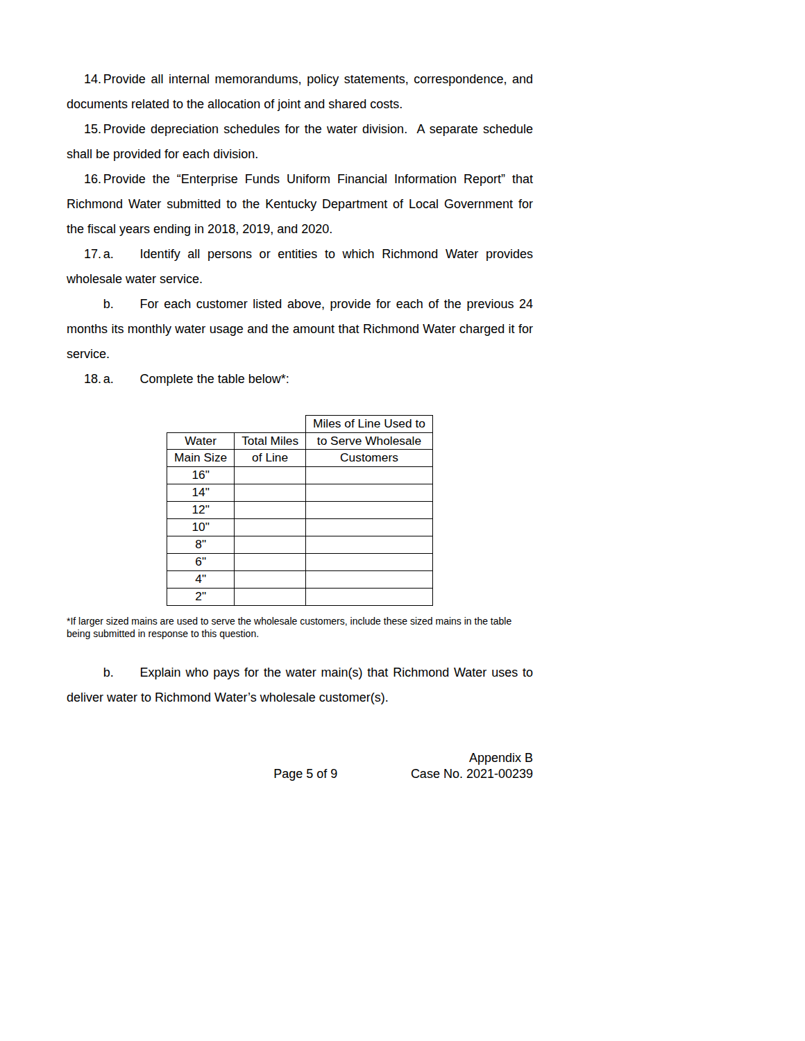14. Provide all internal memorandums, policy statements, correspondence, and documents related to the allocation of joint and shared costs.
15. Provide depreciation schedules for the water division. A separate schedule shall be provided for each division.
16. Provide the “Enterprise Funds Uniform Financial Information Report” that Richmond Water submitted to the Kentucky Department of Local Government for the fiscal years ending in 2018, 2019, and 2020.
17. a. Identify all persons or entities to which Richmond Water provides wholesale water service.
b. For each customer listed above, provide for each of the previous 24 months its monthly water usage and the amount that Richmond Water charged it for service.
18. a. Complete the table below*:
| | | Miles of Line Used to |
| Water | Total Miles | to Serve Wholesale |
| Main Size | of Line | Customers |
| 16" | | |
| 14" | | |
| 12" | | |
| 10" | | |
| 8" | | |
| 6" | | |
| 4" | | |
| 2" | | |
*If larger sized mains are used to serve the wholesale customers, include these sized mains in the table being submitted in response to this question.
b. Explain who pays for the water main(s) that Richmond Water uses to deliver water to Richmond Water’s wholesale customer(s).
Appendix B
Page 5 of 9 Case No. 2021-00239